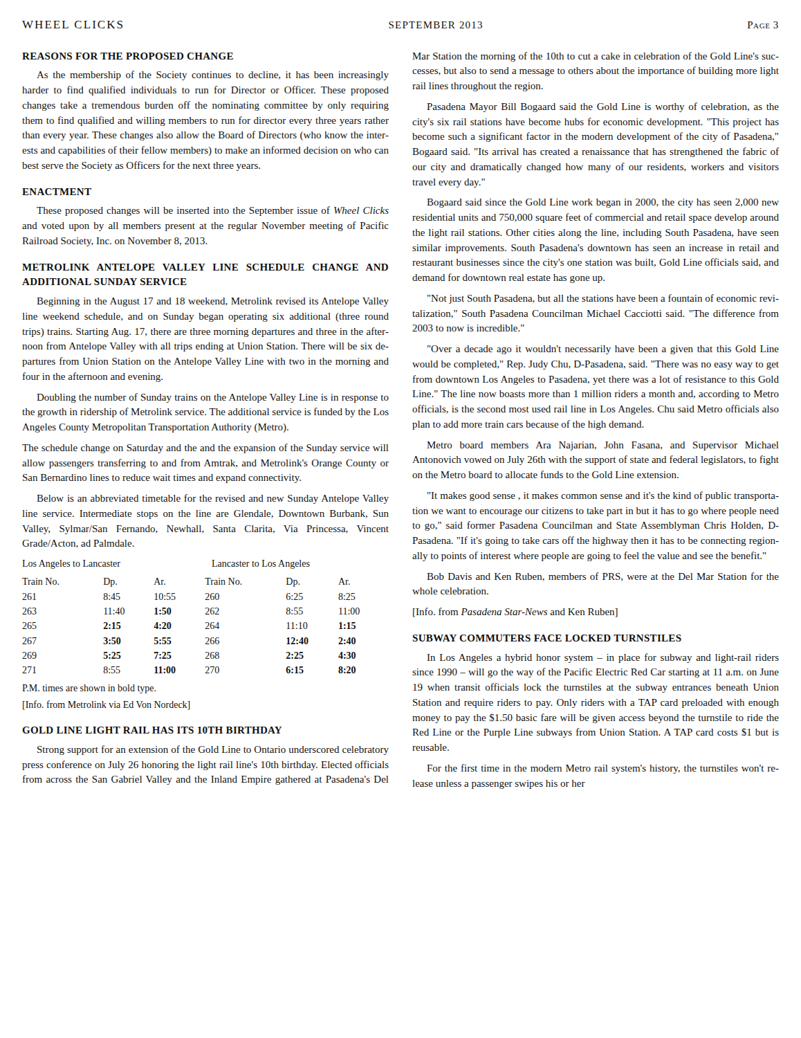WHEEL CLICKS SEPTEMBER 2013 Page 3
Reasons for the Proposed Change
As the membership of the Society continues to decline, it has been increasingly harder to find qualified individuals to run for Director or Officer. These proposed changes take a tremendous burden off the nominating committee by only requiring them to find qualified and willing members to run for director every three years rather than every year. These changes also allow the Board of Directors (who know the interests and capabilities of their fellow members) to make an informed decision on who can best serve the Society as Officers for the next three years.
Enactment
These proposed changes will be inserted into the September issue of Wheel Clicks and voted upon by all members present at the regular November meeting of Pacific Railroad Society, Inc. on November 8, 2013.
Metrolink Antelope Valley Line Schedule Change and Additional Sunday Service
Beginning in the August 17 and 18 weekend, Metrolink revised its Antelope Valley line weekend schedule, and on Sunday began operating six additional (three round trips) trains. Starting Aug. 17, there are three morning departures and three in the afternoon from Antelope Valley with all trips ending at Union Station. There will be six departures from Union Station on the Antelope Valley Line with two in the morning and four in the afternoon and evening.
Doubling the number of Sunday trains on the Antelope Valley Line is in response to the growth in ridership of Metrolink service. The additional service is funded by the Los Angeles County Metropolitan Transportation Authority (Metro).
The schedule change on Saturday and the and the expansion of the Sunday service will allow passengers transferring to and from Amtrak, and Metrolink's Orange County or San Bernardino lines to reduce wait times and expand connectivity.
Below is an abbreviated timetable for the revised and new Sunday Antelope Valley line service. Intermediate stops on the line are Glendale, Downtown Burbank, Sun Valley, Sylmar/San Fernando, Newhall, Santa Clarita, Via Princessa, Vincent Grade/Acton, ad Palmdale.
Los Angeles to Lancaster Lancaster to Los Angeles
| Train No. | Dp. | Ar. | Train No. | Dp. | Ar. |
| --- | --- | --- | --- | --- | --- |
| 261 | 8:45 | 10:55 | 260 | 6:25 | 8:25 |
| 263 | 11:40 | 1:50 | 262 | 8:55 | 11:00 |
| 265 | 2:15 | 4:20 | 264 | 11:10 | 1:15 |
| 267 | 3:50 | 5:55 | 266 | 12:40 | 2:40 |
| 269 | 5:25 | 7:25 | 268 | 2:25 | 4:30 |
| 271 | 8:55 | 11:00 | 270 | 6:15 | 8:20 |
P.M. times are shown in bold type.
[Info. from Metrolink via Ed Von Nordeck]
Gold Line Light Rail Has Its 10th Birthday
Strong support for an extension of the Gold Line to Ontario underscored celebratory press conference on July 26 honoring the light rail line's 10th birthday. Elected officials from across the San Gabriel Valley and the Inland Empire gathered at Pasadena's Del Mar Station the morning of the 10th to cut a cake in celebration of the Gold Line's successes, but also to send a message to others about the importance of building more light rail lines throughout the region.
Pasadena Mayor Bill Bogaard said the Gold Line is worthy of celebration, as the city's six rail stations have become hubs for economic development. "This project has become such a significant factor in the modern development of the city of Pasadena," Bogaard said. "Its arrival has created a renaissance that has strengthened the fabric of our city and dramatically changed how many of our residents, workers and visitors travel every day."
Bogaard said since the Gold Line work began in 2000, the city has seen 2,000 new residential units and 750,000 square feet of commercial and retail space develop around the light rail stations. Other cities along the line, including South Pasadena, have seen similar improvements. South Pasadena's downtown has seen an increase in retail and restaurant businesses since the city's one station was built, Gold Line officials said, and demand for downtown real estate has gone up.
"Not just South Pasadena, but all the stations have been a fountain of economic revitalization," South Pasadena Councilman Michael Cacciotti said. "The difference from 2003 to now is incredible."
"Over a decade ago it wouldn't necessarily have been a given that this Gold Line would be completed," Rep. Judy Chu, D-Pasadena, said. "There was no easy way to get from downtown Los Angeles to Pasadena, yet there was a lot of resistance to this Gold Line." The line now boasts more than 1 million riders a month and, according to Metro officials, is the second most used rail line in Los Angeles. Chu said Metro officials also plan to add more train cars because of the high demand.
Metro board members Ara Najarian, John Fasana, and Supervisor Michael Antonovich vowed on July 26th with the support of state and federal legislators, to fight on the Metro board to allocate funds to the Gold Line extension.
"It makes good sense , it makes common sense and it's the kind of public transportation we want to encourage our citizens to take part in but it has to go where people need to go," said former Pasadena Councilman and State Assemblyman Chris Holden, D-Pasadena. "If it's going to take cars off the highway then it has to be connecting regionally to points of interest where people are going to feel the value and see the benefit."
Bob Davis and Ken Ruben, members of PRS, were at the Del Mar Station for the whole celebration.
[Info. from Pasadena Star-News and Ken Ruben]
Subway Commuters Face Locked Turnstiles
In Los Angeles a hybrid honor system – in place for subway and light-rail riders since 1990 – will go the way of the Pacific Electric Red Car starting at 11 a.m. on June 19 when transit officials lock the turnstiles at the subway entrances beneath Union Station and require riders to pay. Only riders with a TAP card preloaded with enough money to pay the $1.50 basic fare will be given access beyond the turnstile to ride the Red Line or the Purple Line subways from Union Station. A TAP card costs $1 but is reusable.
For the first time in the modern Metro rail system's history, the turnstiles won't release unless a passenger swipes his or her